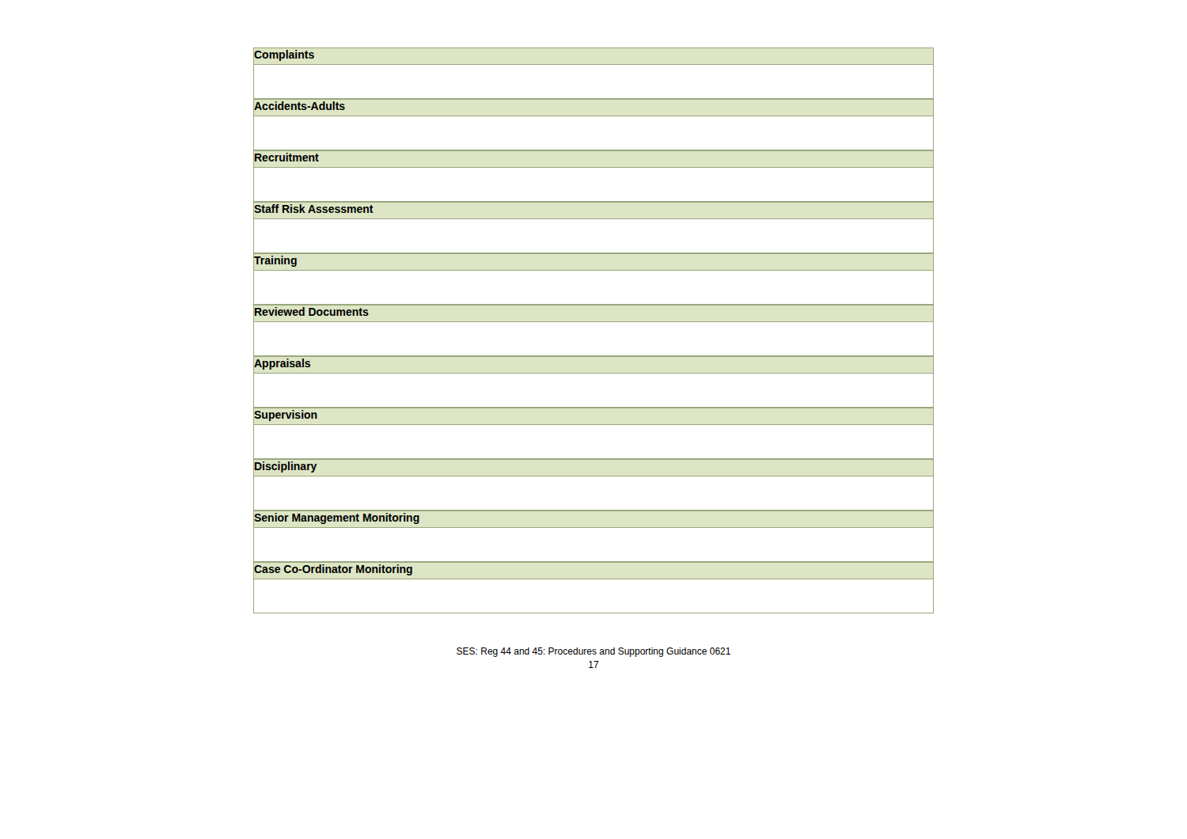| Complaints |
| Accidents-Adults |
| Recruitment |
| Staff Risk Assessment |
| Training |
| Reviewed Documents |
| Appraisals |
| Supervision |
| Disciplinary |
| Senior Management Monitoring |
| Case Co-Ordinator Monitoring |
SES: Reg 44 and 45: Procedures and Supporting Guidance 0621
17